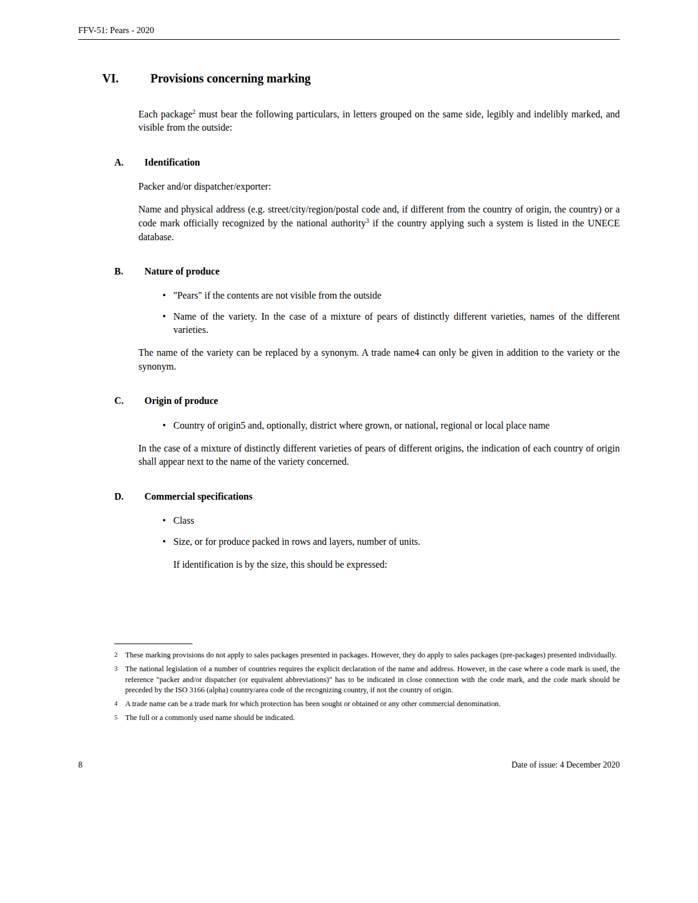FFV-51: Pears - 2020
VI. Provisions concerning marking
Each package2 must bear the following particulars, in letters grouped on the same side, legibly and indelibly marked, and visible from the outside:
A. Identification
Packer and/or dispatcher/exporter:
Name and physical address (e.g. street/city/region/postal code and, if different from the country of origin, the country) or a code mark officially recognized by the national authority3 if the country applying such a system is listed in the UNECE database.
B. Nature of produce
"Pears" if the contents are not visible from the outside
Name of the variety. In the case of a mixture of pears of distinctly different varieties, names of the different varieties.
The name of the variety can be replaced by a synonym. A trade name4 can only be given in addition to the variety or the synonym.
C. Origin of produce
Country of origin5 and, optionally, district where grown, or national, regional or local place name
In the case of a mixture of distinctly different varieties of pears of different origins, the indication of each country of origin shall appear next to the name of the variety concerned.
D. Commercial specifications
Class
Size, or for produce packed in rows and layers, number of units.
If identification is by the size, this should be expressed:
2 These marking provisions do not apply to sales packages presented in packages. However, they do apply to sales packages (pre-packages) presented individually.
3 The national legislation of a number of countries requires the explicit declaration of the name and address. However, in the case where a code mark is used, the reference "packer and/or dispatcher (or equivalent abbreviations)" has to be indicated in close connection with the code mark, and the code mark should be preceded by the ISO 3166 (alpha) country/area code of the recognizing country, if not the country of origin.
4 A trade name can be a trade mark for which protection has been sought or obtained or any other commercial denomination.
5 The full or a commonly used name should be indicated.
8 Date of issue: 4 December 2020